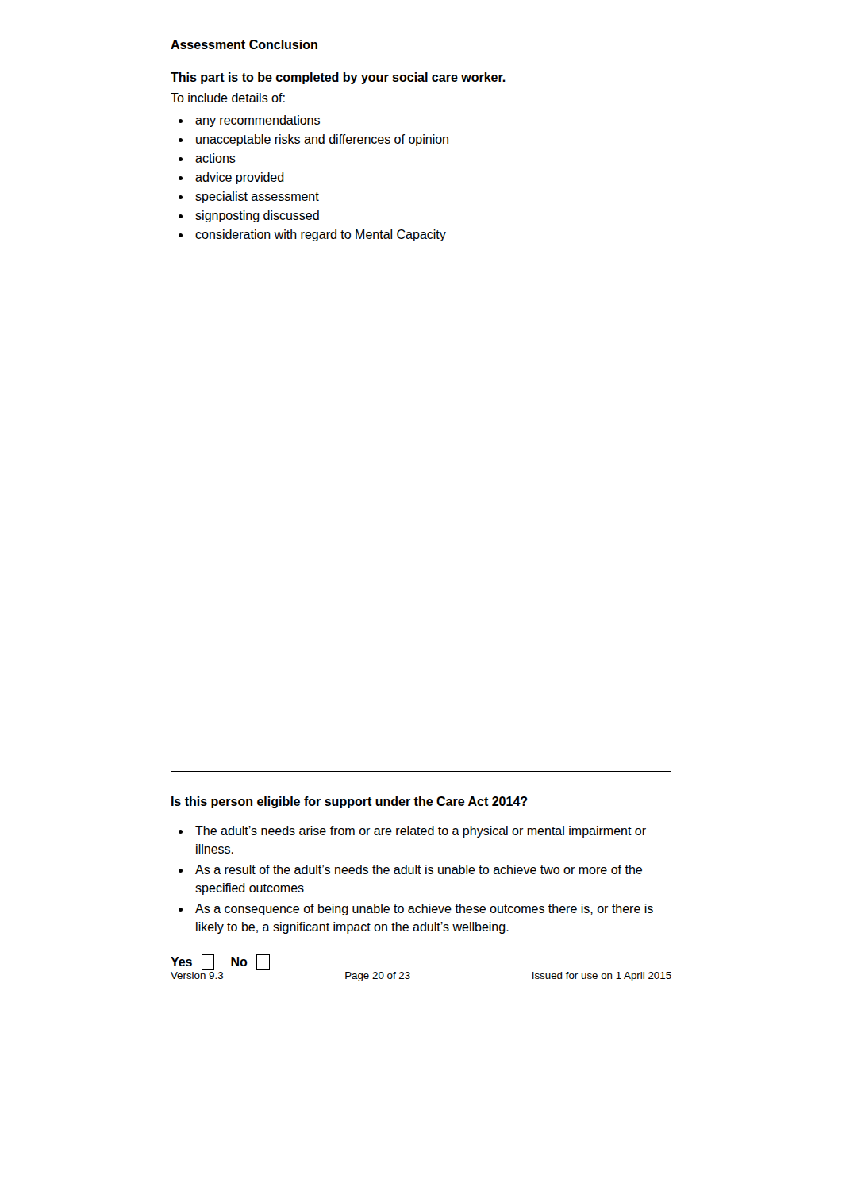Assessment Conclusion
This part is to be completed by your social care worker.
To include details of:
any recommendations
unacceptable risks and differences of opinion
actions
advice provided
specialist assessment
signposting discussed
consideration with regard to Mental Capacity
Is this person eligible for support under the Care Act 2014?
The adult’s needs arise from or are related to a physical or mental impairment or illness.
As a result of the adult’s needs the adult is unable to achieve two or more of the specified outcomes
As a consequence of being unable to achieve these outcomes there is, or there is likely to be, a significant impact on the adult’s wellbeing.
Yes No
Version 9.3 Page 20 of 23 Issued for use on 1 April 2015